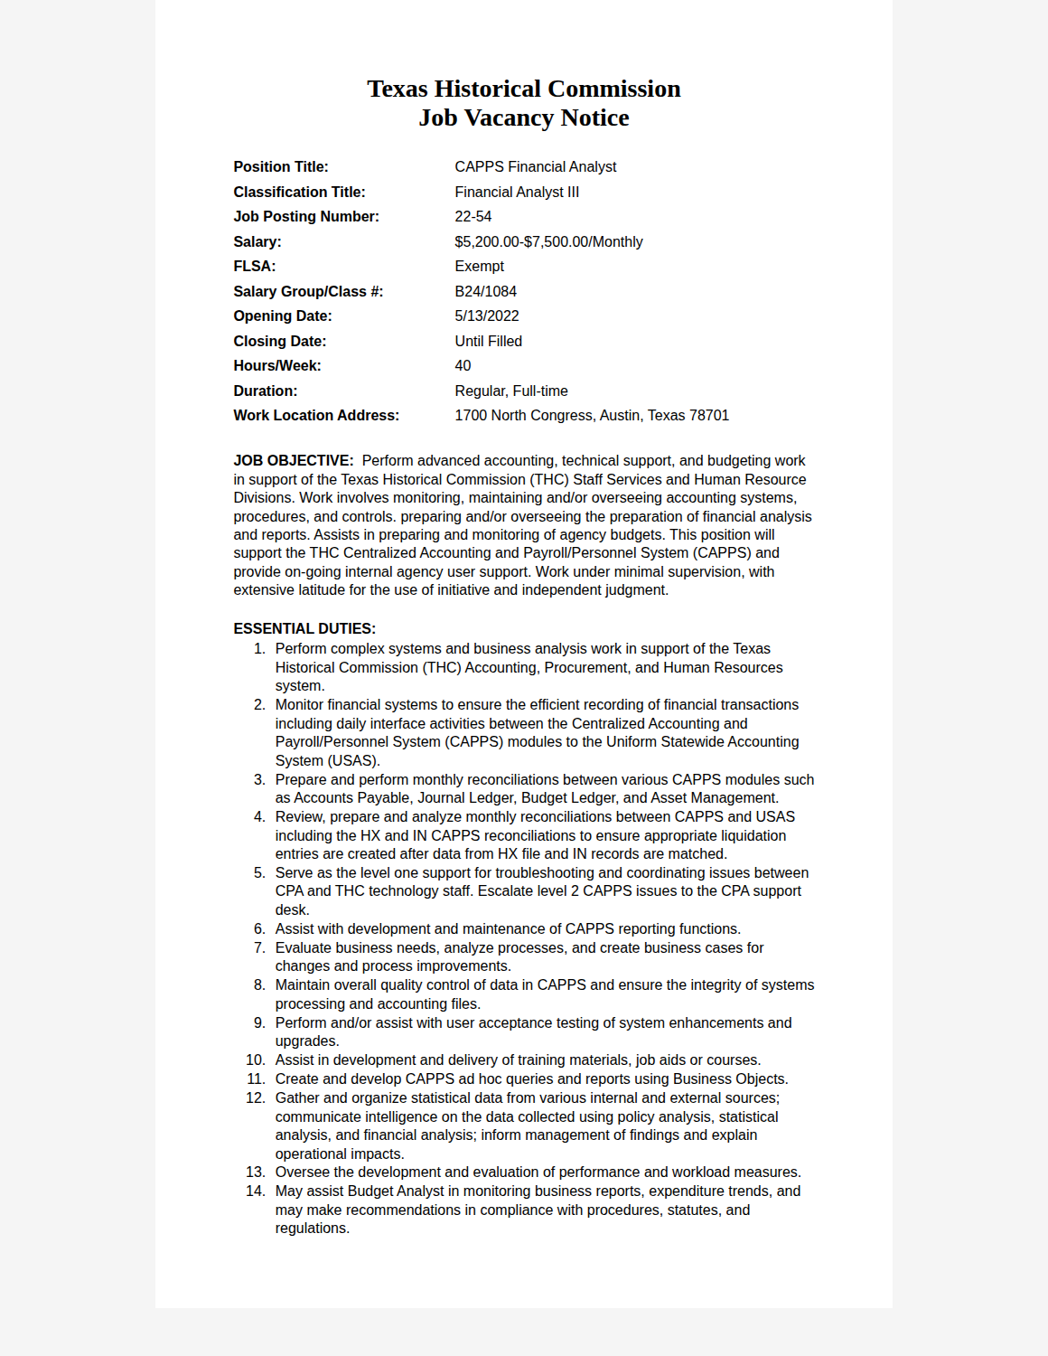Texas Historical CommissionJob Vacancy Notice
| Position Title: | CAPPS Financial Analyst |
| Classification Title: | Financial Analyst III |
| Job Posting Number: | 22-54 |
| Salary: | $5,200.00-$7,500.00/Monthly |
| FLSA: | Exempt |
| Salary Group/Class #: | B24/1084 |
| Opening Date: | 5/13/2022 |
| Closing Date: | Until Filled |
| Hours/Week: | 40 |
| Duration: | Regular, Full-time |
| Work Location Address: | 1700 North Congress, Austin, Texas 78701 |
JOB OBJECTIVE: Perform advanced accounting, technical support, and budgeting work in support of the Texas Historical Commission (THC) Staff Services and Human Resource Divisions. Work involves monitoring, maintaining and/or overseeing accounting systems, procedures, and controls. preparing and/or overseeing the preparation of financial analysis and reports. Assists in preparing and monitoring of agency budgets. This position will support the THC Centralized Accounting and Payroll/Personnel System (CAPPS) and provide on-going internal agency user support. Work under minimal supervision, with extensive latitude for the use of initiative and independent judgment.
ESSENTIAL DUTIES:
Perform complex systems and business analysis work in support of the Texas Historical Commission (THC) Accounting, Procurement, and Human Resources system.
Monitor financial systems to ensure the efficient recording of financial transactions including daily interface activities between the Centralized Accounting and Payroll/Personnel System (CAPPS) modules to the Uniform Statewide Accounting System (USAS).
Prepare and perform monthly reconciliations between various CAPPS modules such as Accounts Payable, Journal Ledger, Budget Ledger, and Asset Management.
Review, prepare and analyze monthly reconciliations between CAPPS and USAS including the HX and IN CAPPS reconciliations to ensure appropriate liquidation entries are created after data from HX file and IN records are matched.
Serve as the level one support for troubleshooting and coordinating issues between CPA and THC technology staff. Escalate level 2 CAPPS issues to the CPA support desk.
Assist with development and maintenance of CAPPS reporting functions.
Evaluate business needs, analyze processes, and create business cases for changes and process improvements.
Maintain overall quality control of data in CAPPS and ensure the integrity of systems processing and accounting files.
Perform and/or assist with user acceptance testing of system enhancements and upgrades.
Assist in development and delivery of training materials, job aids or courses.
Create and develop CAPPS ad hoc queries and reports using Business Objects.
Gather and organize statistical data from various internal and external sources; communicate intelligence on the data collected using policy analysis, statistical analysis, and financial analysis; inform management of findings and explain operational impacts.
Oversee the development and evaluation of performance and workload measures.
May assist Budget Analyst in monitoring business reports, expenditure trends, and may make recommendations in compliance with procedures, statutes, and regulations.